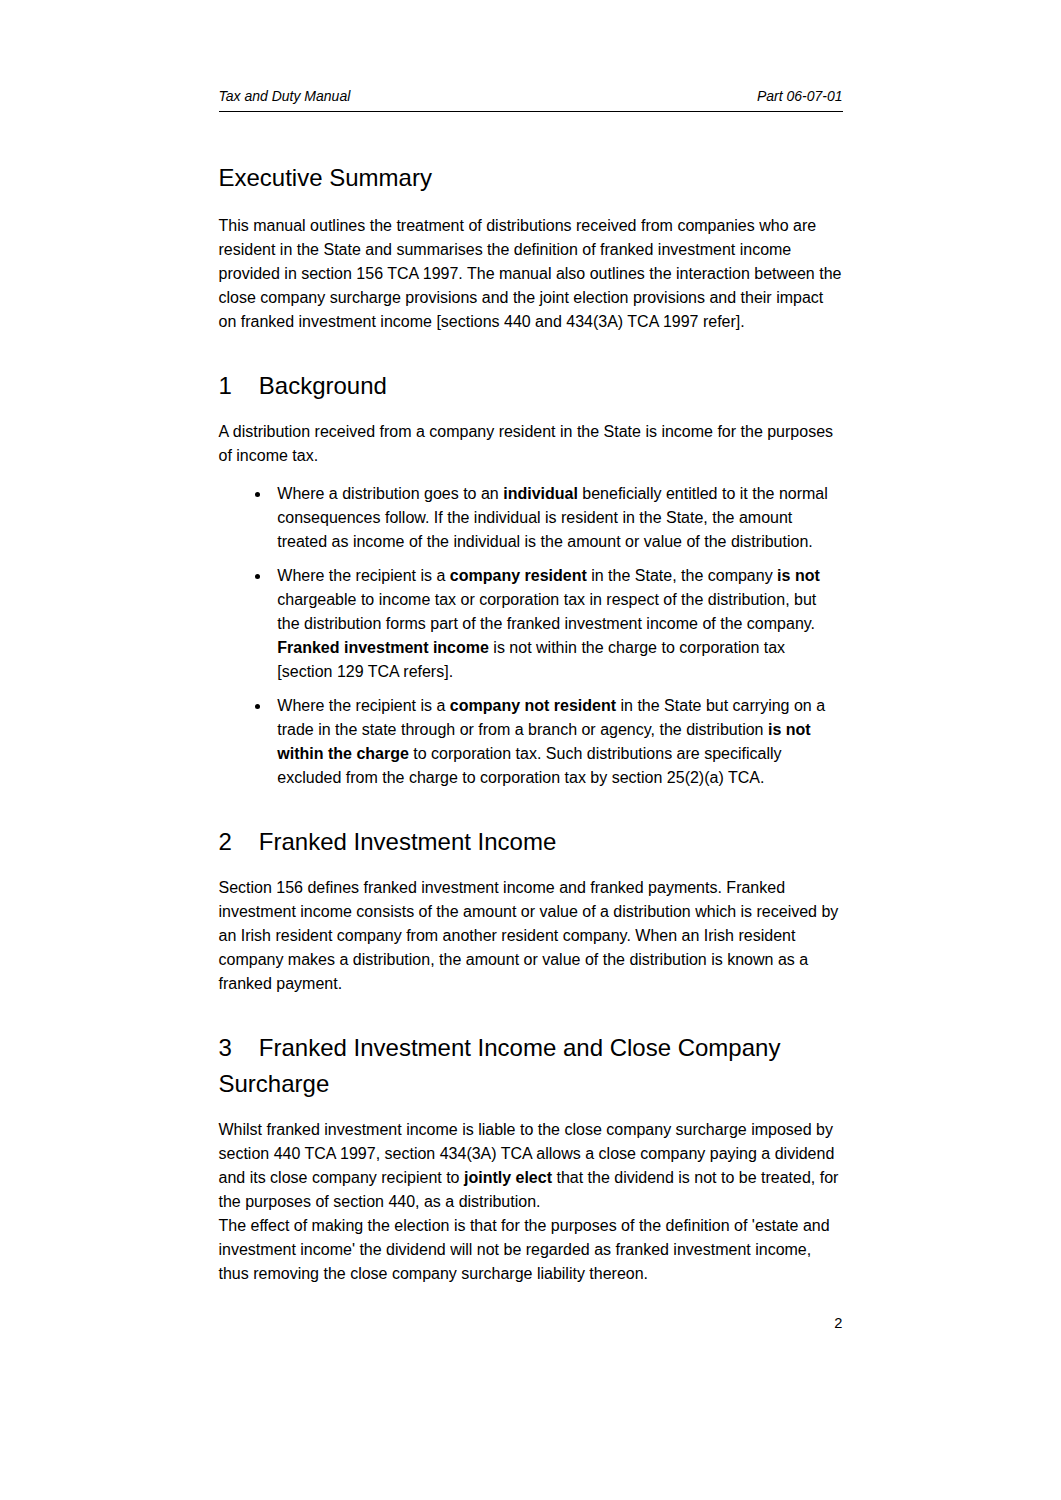Tax and Duty Manual Part 06-07-01
Executive Summary
This manual outlines the treatment of distributions received from companies who are resident in the State and summarises the definition of franked investment income provided in section 156 TCA 1997. The manual also outlines the interaction between the close company surcharge provisions and the joint election provisions and their impact on franked investment income [sections 440 and 434(3A) TCA 1997 refer].
1 Background
A distribution received from a company resident in the State is income for the purposes of income tax.
Where a distribution goes to an individual beneficially entitled to it the normal consequences follow. If the individual is resident in the State, the amount treated as income of the individual is the amount or value of the distribution.
Where the recipient is a company resident in the State, the company is not chargeable to income tax or corporation tax in respect of the distribution, but the distribution forms part of the franked investment income of the company. Franked investment income is not within the charge to corporation tax [section 129 TCA refers].
Where the recipient is a company not resident in the State but carrying on a trade in the state through or from a branch or agency, the distribution is not within the charge to corporation tax. Such distributions are specifically excluded from the charge to corporation tax by section 25(2)(a) TCA.
2 Franked Investment Income
Section 156 defines franked investment income and franked payments. Franked investment income consists of the amount or value of a distribution which is received by an Irish resident company from another resident company. When an Irish resident company makes a distribution, the amount or value of the distribution is known as a franked payment.
3 Franked Investment Income and Close Company Surcharge
Whilst franked investment income is liable to the close company surcharge imposed by section 440 TCA 1997, section 434(3A) TCA allows a close company paying a dividend and its close company recipient to jointly elect that the dividend is not to be treated, for the purposes of section 440, as a distribution.
The effect of making the election is that for the purposes of the definition of 'estate and investment income' the dividend will not be regarded as franked investment income, thus removing the close company surcharge liability thereon.
2